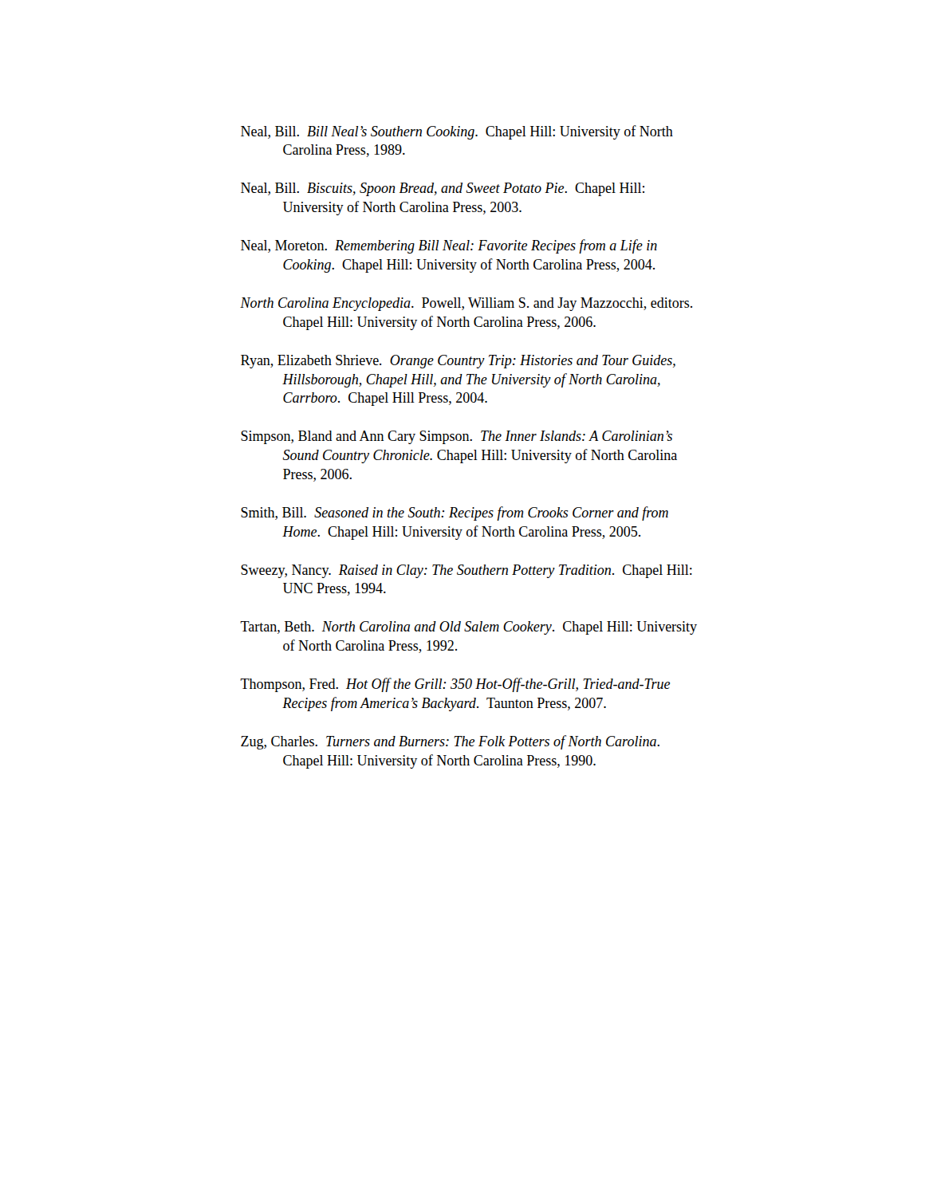Neal, Bill. Bill Neal’s Southern Cooking. Chapel Hill: University of North Carolina Press, 1989.
Neal, Bill. Biscuits, Spoon Bread, and Sweet Potato Pie. Chapel Hill: University of North Carolina Press, 2003.
Neal, Moreton. Remembering Bill Neal: Favorite Recipes from a Life in Cooking. Chapel Hill: University of North Carolina Press, 2004.
North Carolina Encyclopedia. Powell, William S. and Jay Mazzocchi, editors. Chapel Hill: University of North Carolina Press, 2006.
Ryan, Elizabeth Shrieve. Orange Country Trip: Histories and Tour Guides, Hillsborough, Chapel Hill, and The University of North Carolina, Carrboro. Chapel Hill Press, 2004.
Simpson, Bland and Ann Cary Simpson. The Inner Islands: A Carolinian’s Sound Country Chronicle. Chapel Hill: University of North Carolina Press, 2006.
Smith, Bill. Seasoned in the South: Recipes from Crooks Corner and from Home. Chapel Hill: University of North Carolina Press, 2005.
Sweezy, Nancy. Raised in Clay: The Southern Pottery Tradition. Chapel Hill: UNC Press, 1994.
Tartan, Beth. North Carolina and Old Salem Cookery. Chapel Hill: University of North Carolina Press, 1992.
Thompson, Fred. Hot Off the Grill: 350 Hot-Off-the-Grill, Tried-and-True Recipes from America’s Backyard. Taunton Press, 2007.
Zug, Charles. Turners and Burners: The Folk Potters of North Carolina. Chapel Hill: University of North Carolina Press, 1990.